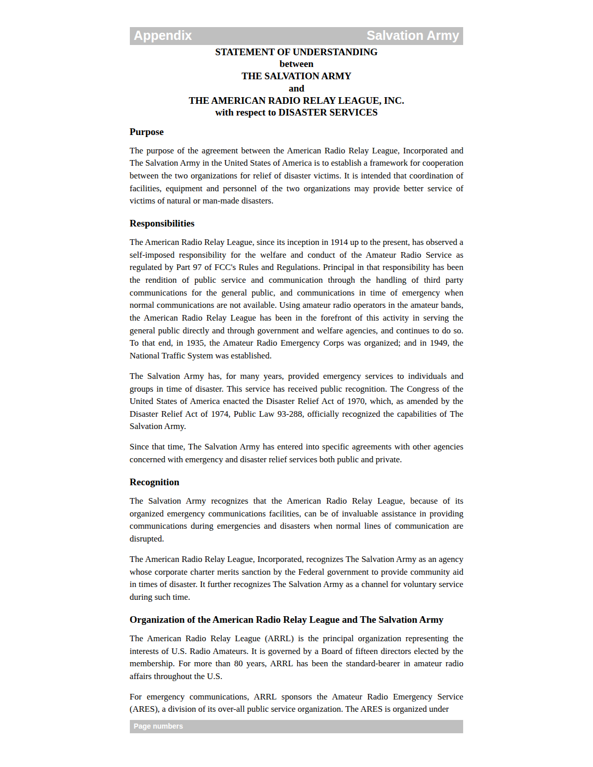Appendix Salvation Army
STATEMENT OF UNDERSTANDING
between
THE SALVATION ARMY
and
THE AMERICAN RADIO RELAY LEAGUE, INC.
with respect to DISASTER SERVICES
Purpose
The purpose of the agreement between the American Radio Relay League, Incorporated and The Salvation Army in the United States of America is to establish a framework for cooperation between the two organizations for relief of disaster victims. It is intended that coordination of facilities, equipment and personnel of the two organizations may provide better service of victims of natural or man-made disasters.
Responsibilities
The American Radio Relay League, since its inception in 1914 up to the present, has observed a self-imposed responsibility for the welfare and conduct of the Amateur Radio Service as regulated by Part 97 of FCC's Rules and Regulations. Principal in that responsibility has been the rendition of public service and communication through the handling of third party communications for the general public, and communications in time of emergency when normal communications are not available. Using amateur radio operators in the amateur bands, the American Radio Relay League has been in the forefront of this activity in serving the general public directly and through government and welfare agencies, and continues to do so. To that end, in 1935, the Amateur Radio Emergency Corps was organized; and in 1949, the National Traffic System was established.
The Salvation Army has, for many years, provided emergency services to individuals and groups in time of disaster. This service has received public recognition. The Congress of the United States of America enacted the Disaster Relief Act of 1970, which, as amended by the Disaster Relief Act of 1974, Public Law 93-288, officially recognized the capabilities of The Salvation Army.
Since that time, The Salvation Army has entered into specific agreements with other agencies concerned with emergency and disaster relief services both public and private.
Recognition
The Salvation Army recognizes that the American Radio Relay League, because of its organized emergency communications facilities, can be of invaluable assistance in providing communications during emergencies and disasters when normal lines of communication are disrupted.
The American Radio Relay League, Incorporated, recognizes The Salvation Army as an agency whose corporate charter merits sanction by the Federal government to provide community aid in times of disaster. It further recognizes The Salvation Army as a channel for voluntary service during such time.
Organization of the American Radio Relay League and The Salvation Army
The American Radio Relay League (ARRL) is the principal organization representing the interests of U.S. Radio Amateurs. It is governed by a Board of fifteen directors elected by the membership. For more than 80 years, ARRL has been the standard-bearer in amateur radio affairs throughout the U.S.
For emergency communications, ARRL sponsors the Amateur Radio Emergency Service (ARES), a division of its over-all public service organization. The ARES is organized under
Page numbers